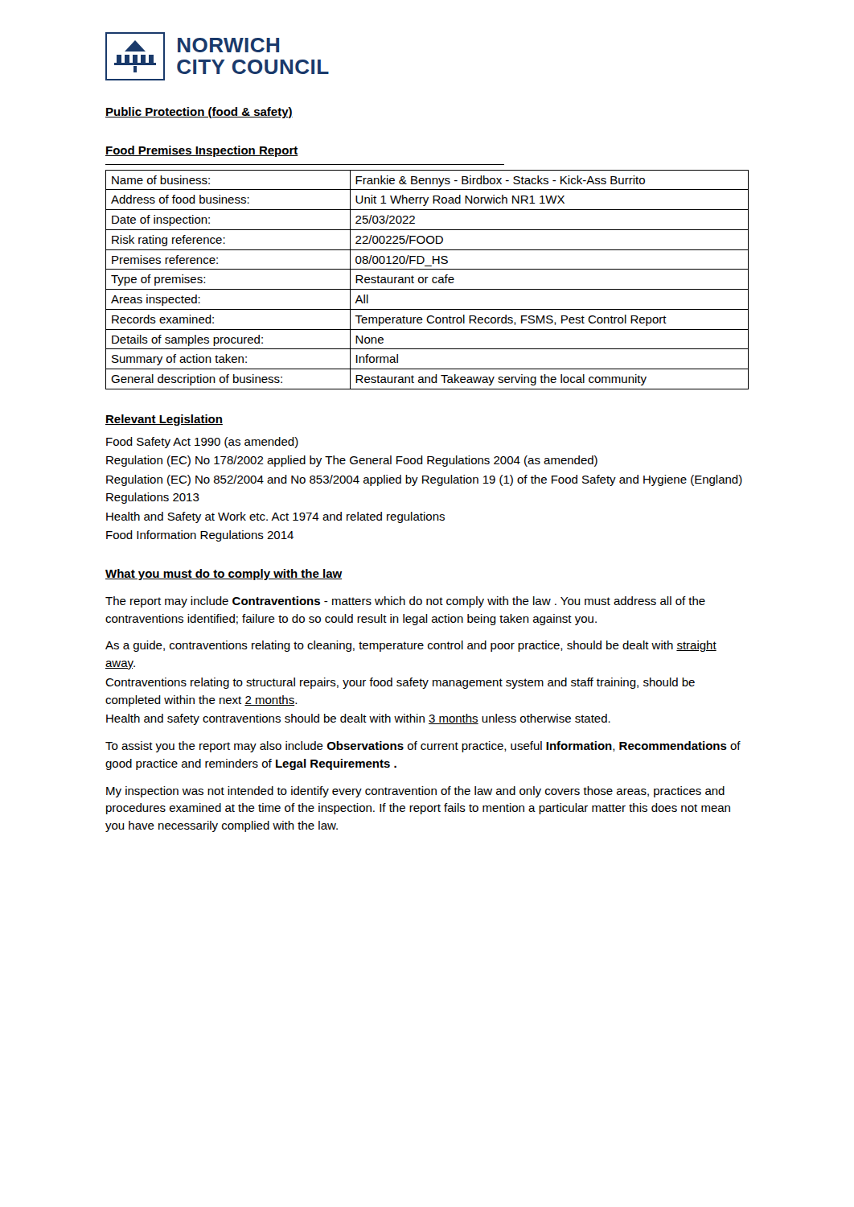NORWICH
CITY COUNCIL
Public Protection (food & safety)
Food Premises Inspection Report
| Name of business: | Frankie & Bennys - Birdbox - Stacks - Kick-Ass Burrito |
| Address of food business: | Unit 1 Wherry Road Norwich NR1 1WX |
| Date of inspection: | 25/03/2022 |
| Risk rating reference: | 22/00225/FOOD |
| Premises reference: | 08/00120/FD_HS |
| Type of premises: | Restaurant or cafe |
| Areas inspected: | All |
| Records examined: | Temperature Control Records, FSMS, Pest Control Report |
| Details of samples procured: | None |
| Summary of action taken: | Informal |
| General description of business: | Restaurant and Takeaway serving the local community |
Relevant Legislation
Food Safety Act 1990 (as amended)
Regulation (EC) No 178/2002 applied by The General Food Regulations 2004 (as amended)
Regulation (EC) No 852/2004 and No 853/2004 applied by Regulation 19 (1) of the Food Safety and Hygiene (England) Regulations 2013
Health and Safety at Work etc. Act 1974 and related regulations
Food Information Regulations 2014
What you must do to comply with the law
The report may include Contraventions - matters which do not comply with the law . You must address all of the contraventions identified; failure to do so could result in legal action being taken against you.
As a guide, contraventions relating to cleaning, temperature control and poor practice, should be dealt with straight away.
Contraventions relating to structural repairs, your food safety management system and staff training, should be completed within the next 2 months.
Health and safety contraventions should be dealt with within 3 months unless otherwise stated.
To assist you the report may also include Observations of current practice, useful Information, Recommendations of good practice and reminders of Legal Requirements .
My inspection was not intended to identify every contravention of the law and only covers those areas, practices and procedures examined at the time of the inspection. If the report fails to mention a particular matter this does not mean you have necessarily complied with the law.